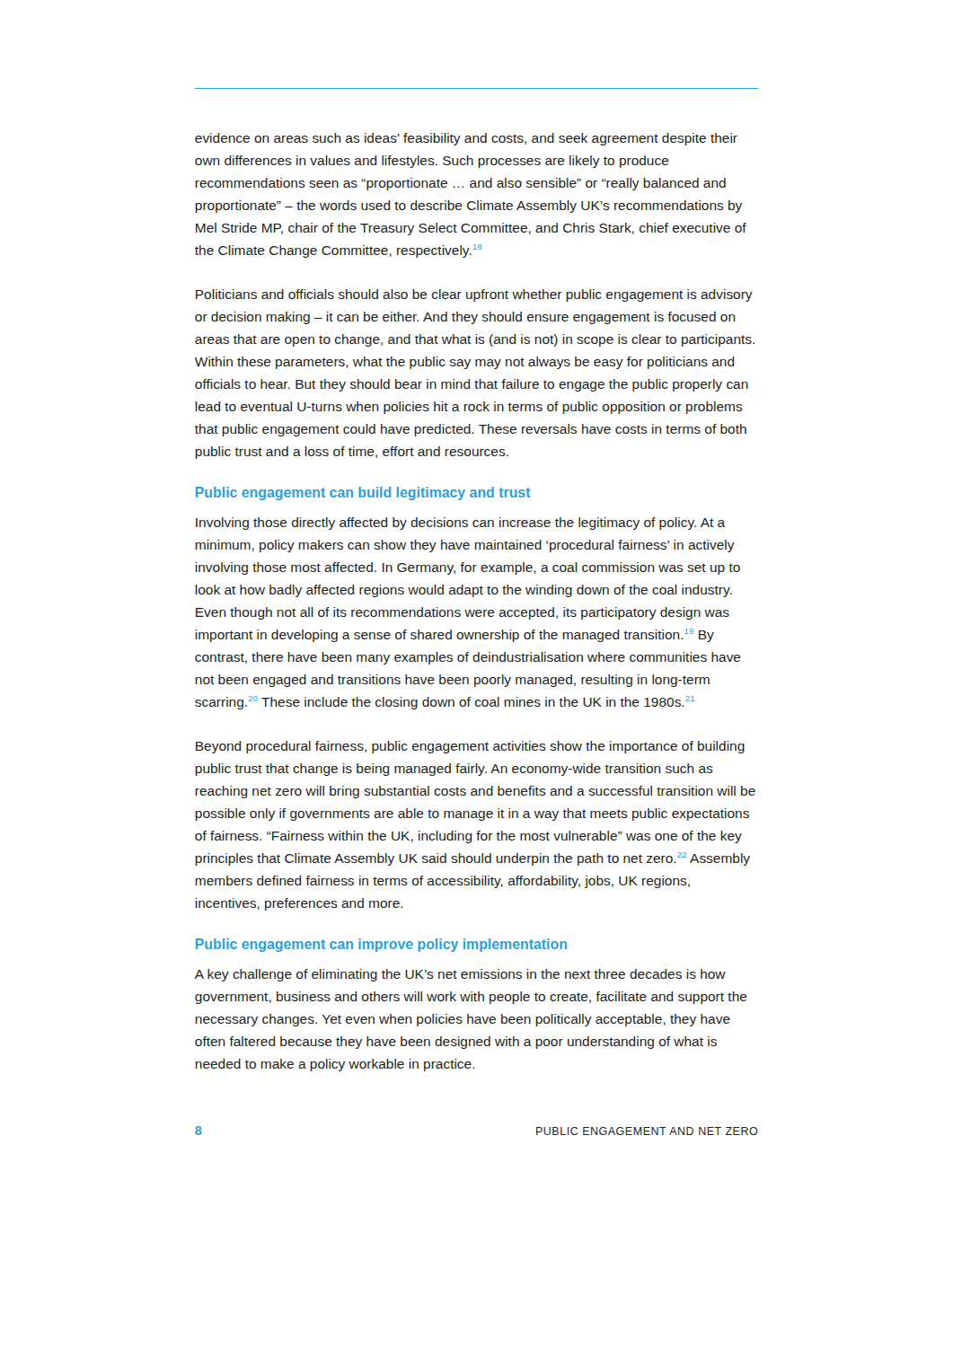evidence on areas such as ideas’ feasibility and costs, and seek agreement despite their own differences in values and lifestyles. Such processes are likely to produce recommendations seen as “proportionate … and also sensible” or “really balanced and proportionate” – the words used to describe Climate Assembly UK’s recommendations by Mel Stride MP, chair of the Treasury Select Committee, and Chris Stark, chief executive of the Climate Change Committee, respectively.18
Politicians and officials should also be clear upfront whether public engagement is advisory or decision making – it can be either. And they should ensure engagement is focused on areas that are open to change, and that what is (and is not) in scope is clear to participants. Within these parameters, what the public say may not always be easy for politicians and officials to hear. But they should bear in mind that failure to engage the public properly can lead to eventual U-turns when policies hit a rock in terms of public opposition or problems that public engagement could have predicted. These reversals have costs in terms of both public trust and a loss of time, effort and resources.
Public engagement can build legitimacy and trust
Involving those directly affected by decisions can increase the legitimacy of policy. At a minimum, policy makers can show they have maintained ‘procedural fairness’ in actively involving those most affected. In Germany, for example, a coal commission was set up to look at how badly affected regions would adapt to the winding down of the coal industry. Even though not all of its recommendations were accepted, its participatory design was important in developing a sense of shared ownership of the managed transition.19 By contrast, there have been many examples of deindustrialisation where communities have not been engaged and transitions have been poorly managed, resulting in long-term scarring.20 These include the closing down of coal mines in the UK in the 1980s.21
Beyond procedural fairness, public engagement activities show the importance of building public trust that change is being managed fairly. An economy-wide transition such as reaching net zero will bring substantial costs and benefits and a successful transition will be possible only if governments are able to manage it in a way that meets public expectations of fairness. “Fairness within the UK, including for the most vulnerable” was one of the key principles that Climate Assembly UK said should underpin the path to net zero.22 Assembly members defined fairness in terms of accessibility, affordability, jobs, UK regions, incentives, preferences and more.
Public engagement can improve policy implementation
A key challenge of eliminating the UK’s net emissions in the next three decades is how government, business and others will work with people to create, facilitate and support the necessary changes. Yet even when policies have been politically acceptable, they have often faltered because they have been designed with a poor understanding of what is needed to make a policy workable in practice.
8 Public engagement and net zero